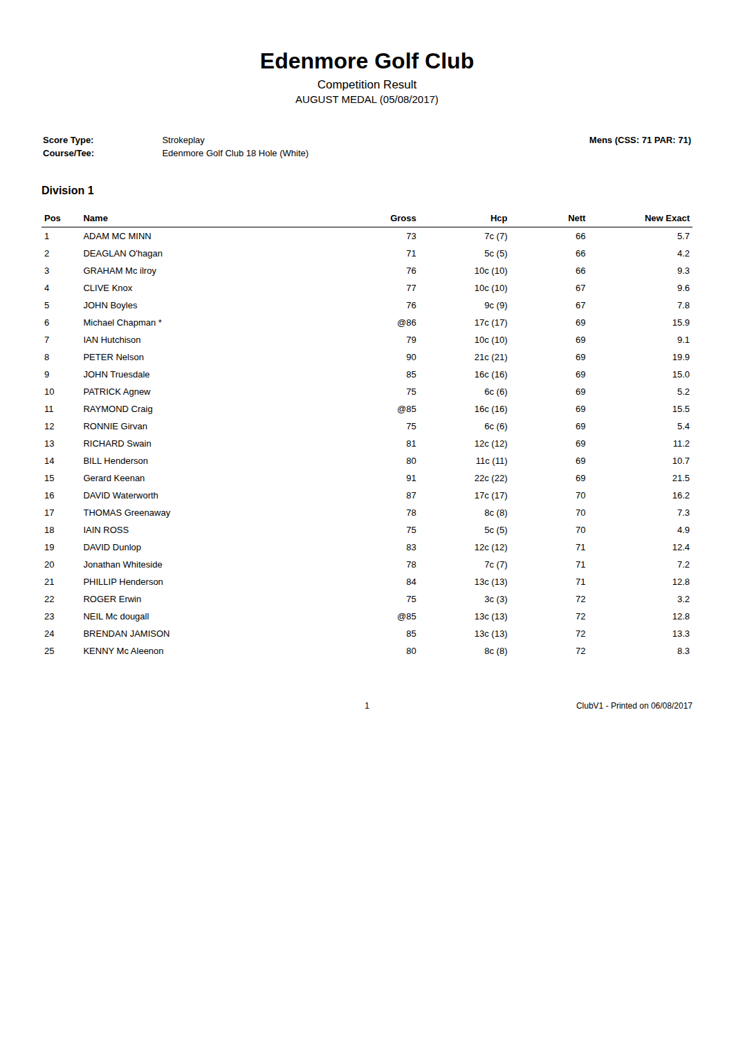Edenmore Golf Club
Competition Result
AUGUST MEDAL (05/08/2017)
| Score Type: | Strokeplay | Mens (CSS: 71 PAR: 71) |
| Course/Tee: | Edenmore Golf Club 18 Hole (White) | |
Division 1
| Pos | Name | Gross | Hcp | Nett | New Exact |
| --- | --- | --- | --- | --- | --- |
| 1 | ADAM MC MINN | 73 | 7c (7) | 66 | 5.7 |
| 2 | DEAGLAN O'hagan | 71 | 5c (5) | 66 | 4.2 |
| 3 | GRAHAM Mc ilroy | 76 | 10c (10) | 66 | 9.3 |
| 4 | CLIVE Knox | 77 | 10c (10) | 67 | 9.6 |
| 5 | JOHN Boyles | 76 | 9c (9) | 67 | 7.8 |
| 6 | Michael Chapman * | @86 | 17c (17) | 69 | 15.9 |
| 7 | IAN Hutchison | 79 | 10c (10) | 69 | 9.1 |
| 8 | PETER Nelson | 90 | 21c (21) | 69 | 19.9 |
| 9 | JOHN Truesdale | 85 | 16c (16) | 69 | 15.0 |
| 10 | PATRICK Agnew | 75 | 6c (6) | 69 | 5.2 |
| 11 | RAYMOND Craig | @85 | 16c (16) | 69 | 15.5 |
| 12 | RONNIE Girvan | 75 | 6c (6) | 69 | 5.4 |
| 13 | RICHARD Swain | 81 | 12c (12) | 69 | 11.2 |
| 14 | BILL Henderson | 80 | 11c (11) | 69 | 10.7 |
| 15 | Gerard Keenan | 91 | 22c (22) | 69 | 21.5 |
| 16 | DAVID Waterworth | 87 | 17c (17) | 70 | 16.2 |
| 17 | THOMAS Greenaway | 78 | 8c (8) | 70 | 7.3 |
| 18 | IAIN ROSS | 75 | 5c (5) | 70 | 4.9 |
| 19 | DAVID Dunlop | 83 | 12c (12) | 71 | 12.4 |
| 20 | Jonathan Whiteside | 78 | 7c (7) | 71 | 7.2 |
| 21 | PHILLIP Henderson | 84 | 13c (13) | 71 | 12.8 |
| 22 | ROGER Erwin | 75 | 3c (3) | 72 | 3.2 |
| 23 | NEIL Mc dougall | @85 | 13c (13) | 72 | 12.8 |
| 24 | BRENDAN JAMISON | 85 | 13c (13) | 72 | 13.3 |
| 25 | KENNY Mc Aleenon | 80 | 8c (8) | 72 | 8.3 |
1
ClubV1 - Printed on 06/08/2017